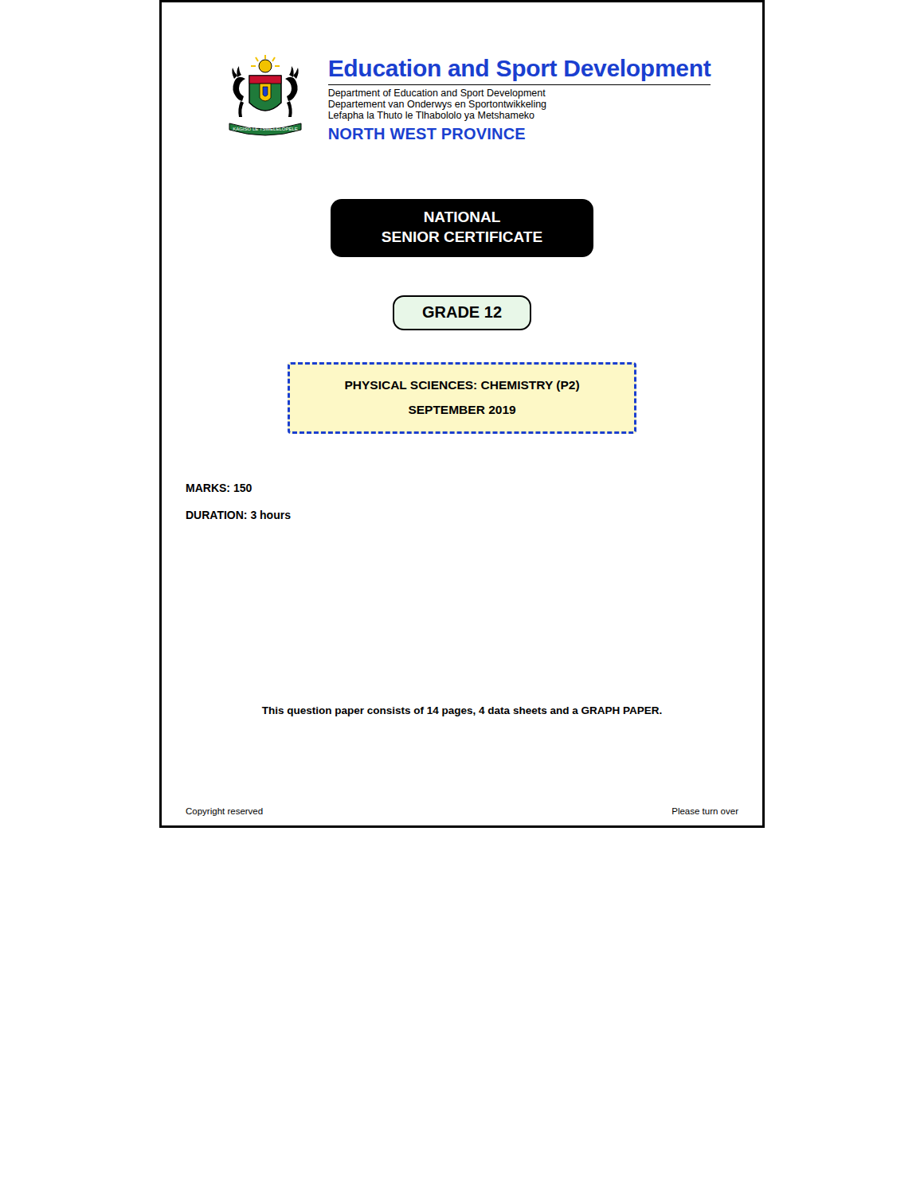KAGISO LE TSWELELOPELE
Education and Sport Development
Department of Education and Sport Development
Departement van Onderwys en Sportontwikkeling
Lefapha la Thuto le Tlhabololo ya Metshameko
NORTH WEST PROVINCE
NATIONAL
SENIOR CERTIFICATE
GRADE 12
PHYSICAL SCIENCES: CHEMISTRY (P2)
SEPTEMBER 2019
MARKS: 150
DURATION: 3 hours
This question paper consists of 14 pages, 4 data sheets and a GRAPH PAPER.
Copyright reserved Please turn over